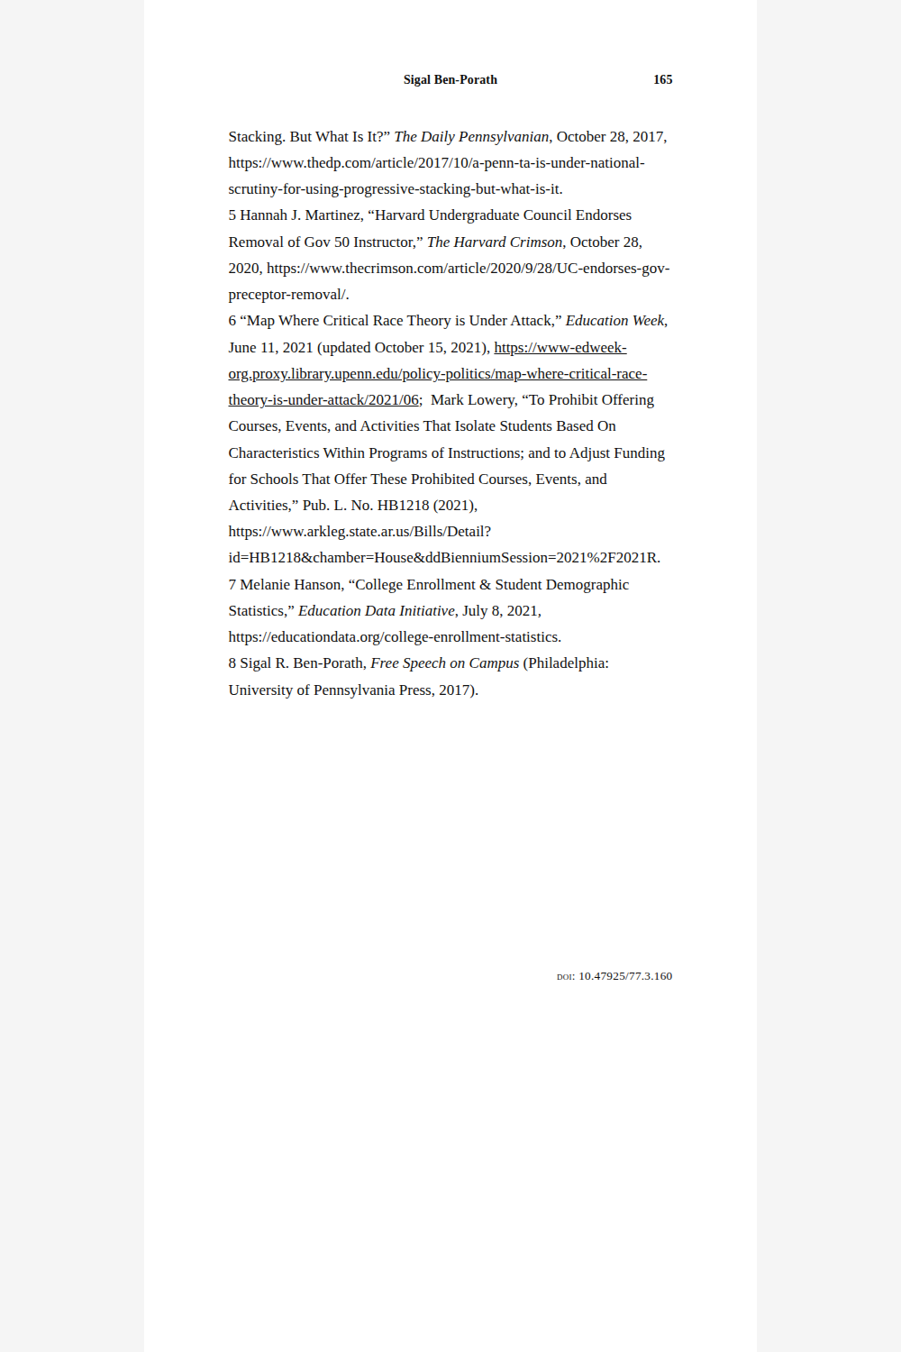Sigal Ben-Porath 165
Stacking. But What Is It?” The Daily Pennsylvanian, October 28, 2017, https://www.thedp.com/article/2017/10/a-penn-ta-is-under-national-scrutiny-for-using-progressive-stacking-but-what-is-it.
Hannah J. Martinez, “Harvard Undergraduate Council Endorses Removal of Gov 50 Instructor,” The Harvard Crimson, October 28, 2020, https://www.thecrimson.com/article/2020/9/28/UC-endorses-gov-preceptor-removal/.
“Map Where Critical Race Theory is Under Attack,” Education Week, June 11, 2021 (updated October 15, 2021), https://www-edweek-org.proxy.library.upenn.edu/policy-politics/map-where-critical-race-theory-is-under-attack/2021/06; Mark Lowery, “To Prohibit Offering Courses, Events, and Activities That Isolate Students Based On Characteristics Within Programs of Instructions; and to Adjust Funding for Schools That Offer These Prohibited Courses, Events, and Activities,” Pub. L. No. HB1218 (2021), https://www.arkleg.state.ar.us/Bills/Detail?id=HB1218&chamber=House&ddBienniumSession=2021%2F2021R.
Melanie Hanson, “College Enrollment & Student Demographic Statistics,” Education Data Initiative, July 8, 2021, https://educationdata.org/college-enrollment-statistics.
Sigal R. Ben-Porath, Free Speech on Campus (Philadelphia: University of Pennsylvania Press, 2017).
doi: 10.47925/77.3.160